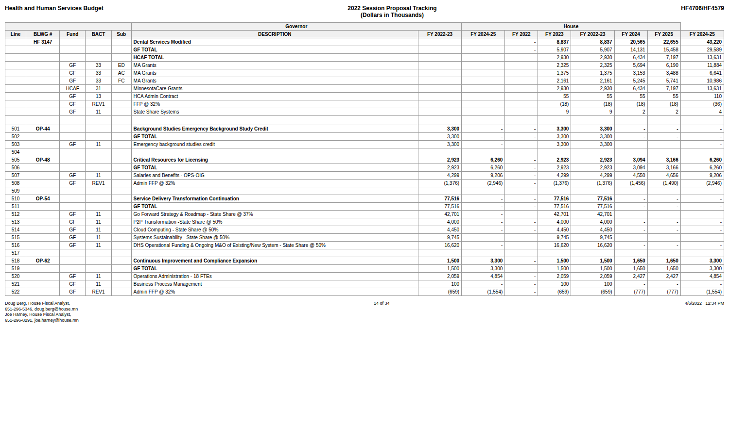Health and Human Services Budget
2022 Session Proposal Tracking
(Dollars in Thousands)
HF4706/HF4579
| | Governor | House |
| --- | --- | --- |
| Line | BLWG # | Fund | BACT | Sub | DESCRIPTION | FY 2022-23 | FY 2024-25 | FY 2022 | FY 2023 | FY 2022-23 | FY 2024 | FY 2025 | FY 2024-25 |
| | HF 3147 | | | | Dental Services Modified | | | - | 8,837 | 8,837 | 20,565 | 22,655 | 43,220 |
| | | | | | GF TOTAL | | | - | 5,907 | 5,907 | 14,131 | 15,458 | 29,589 |
| | | | | | HCAF TOTAL | | | - | 2,930 | 2,930 | 6,434 | 7,197 | 13,631 |
| | | GF | 33 | ED | MA Grants | | | | 2,325 | 2,325 | 5,694 | 6,190 | 11,884 |
| | | GF | 33 | AC | MA Grants | | | | 1,375 | 1,375 | 3,153 | 3,488 | 6,641 |
| | | GF | 33 | FC | MA Grants | | | | 2,161 | 2,161 | 5,245 | 5,741 | 10,986 |
| | | HCAF | 31 | | MinnesotaCare Grants | | | | 2,930 | 2,930 | 6,434 | 7,197 | 13,631 |
| | | GF | 13 | | HCA Admin Contract | | | | 55 | 55 | 55 | 55 | 110 |
| | | GF | REV1 | | FFP @ 32% | | | | (18) | (18) | (18) | (18) | (36) |
| | | GF | 11 | | State Share Systems | | | | 9 | 9 | 2 | 2 | 4 |
| 501 | OP-44 | | | | Background Studies Emergency Background Study Credit | 3,300 | - | - | 3,300 | 3,300 | - | - | - |
| 502 | | | | | GF TOTAL | 3,300 | - | - | 3,300 | 3,300 | - | - | - |
| 503 | | GF | 11 | | Emergency background studies credit | 3,300 | - | | 3,300 | 3,300 | | | - |
| 504 | | | | | | | | | | | | | |
| 505 | OP-48 | | | | Critical Resources for Licensing | 2,923 | 6,260 | - | 2,923 | 2,923 | 3,094 | 3,166 | 6,260 |
| 506 | | | | | GF TOTAL | 2,923 | 6,260 | - | 2,923 | 2,923 | 3,094 | 3,166 | 6,260 |
| 507 | | GF | 11 | | Salaries and Benefits - OPS-OIG | 4,299 | 9,206 | - | 4,299 | 4,299 | 4,550 | 4,656 | 9,206 |
| 508 | | GF | REV1 | | Admin FFP @ 32% | (1,376) | (2,946) | - | (1,376) | (1,376) | (1,456) | (1,490) | (2,946) |
| 509 | | | | | | | | | | | | | |
| 510 | OP-54 | | | | Service Delivery Transformation Continuation | 77,516 | - | - | 77,516 | 77,516 | - | - | - |
| 511 | | | | | GF TOTAL | 77,516 | - | - | 77,516 | 77,516 | - | - | - |
| 512 | | GF | 11 | | Go Forward Strategy & Roadmap - State Share @ 37% | 42,701 | - | | 42,701 | 42,701 | | | |
| 513 | | GF | 11 | | P2P Transformation -State Share @ 50% | 4,000 | - | - | 4,000 | 4,000 | - | - | - |
| 514 | | GF | 11 | | Cloud Computing - State Share @ 50% | 4,450 | - | - | 4,450 | 4,450 | - | - | - |
| 515 | | GF | 11 | | Systems Sustainability - State Share @ 50% | 9,745 | | - | 9,745 | 9,745 | - | - | |
| 516 | | GF | 11 | | DHS Operational Funding & Ongoing M&O of Existing/New System - State Share @ 50% | 16,620 | - | | 16,620 | 16,620 | - | - | - |
| 517 | | | | | | | | | | | | | |
| 518 | OP-62 | | | | Continuous Improvement and Compliance Expansion | 1,500 | 3,300 | - | 1,500 | 1,500 | 1,650 | 1,650 | 3,300 |
| 519 | | | | | GF TOTAL | 1,500 | 3,300 | - | 1,500 | 1,500 | 1,650 | 1,650 | 3,300 |
| 520 | | GF | 11 | | Operations Administration - 18 FTEs | 2,059 | 4,854 | - | 2,059 | 2,059 | 2,427 | 2,427 | 4,854 |
| 521 | | GF | 11 | | Business Process Management | 100 | - | - | 100 | 100 | - | - | - |
| 522 | | GF | REV1 | | Admin FFP @ 32% | (659) | (1,554) | - | (659) | (659) | (777) | (777) | (1,554) |
Doug Berg, House Fiscal Analyst,
651-296-5346, doug.berg@house.mn
Joe Harney, House Fiscal Analyst,
651-296-8291, joe.harney@house.mn
14 of 34
4/6/2022 12:34 PM